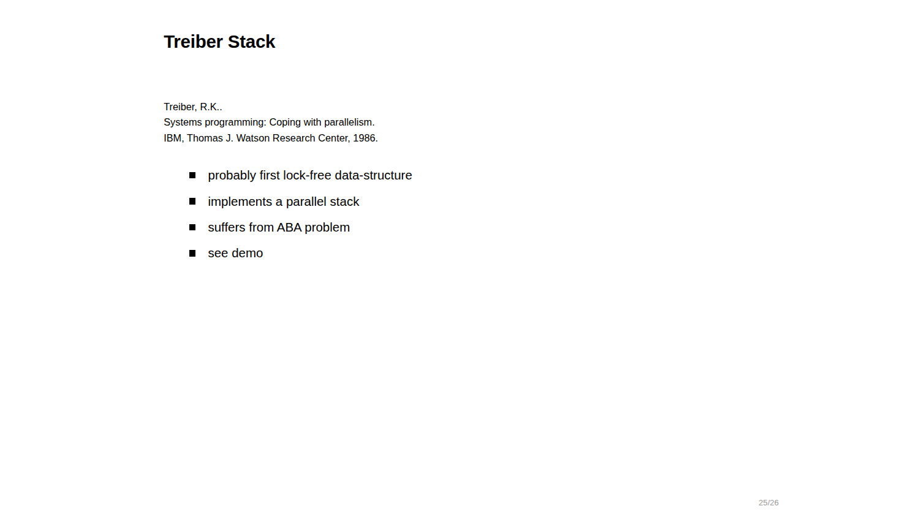Treiber Stack
Treiber, R.K.. Systems programming: Coping with parallelism. IBM, Thomas J. Watson Research Center, 1986.
probably first lock-free data-structure
implements a parallel stack
suffers from ABA problem
see demo
25/26